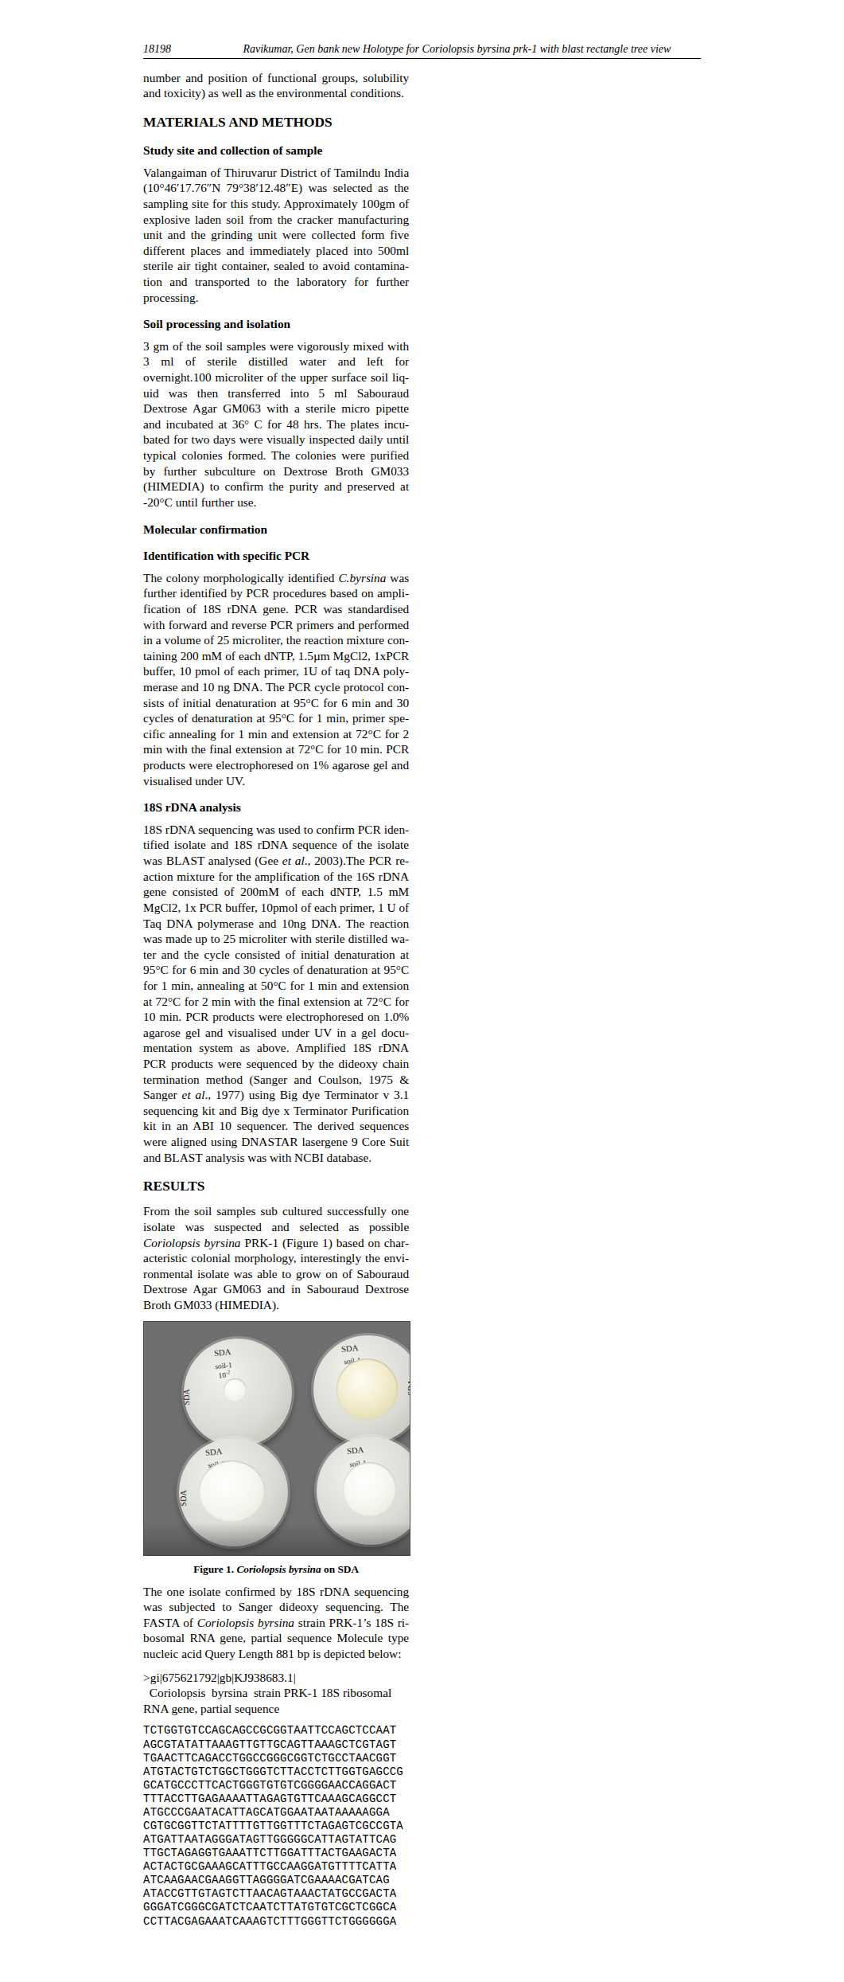18198 Ravikumar, Gen bank new Holotype for Coriolopsis byrsina prk-1 with blast rectangle tree view
number and position of functional groups, solubility and toxicity) as well as the environmental conditions.
MATERIALS AND METHODS
Study site and collection of sample
Valangaiman of Thiruvarur District of Tamilndu India (10°46′17.76″N 79°38′12.48″E) was selected as the sampling site for this study. Approximately 100gm of explosive laden soil from the cracker manufacturing unit and the grinding unit were collected form five different places and immediately placed into 500ml sterile air tight container, sealed to avoid contamination and transported to the laboratory for further processing.
Soil processing and isolation
3 gm of the soil samples were vigorously mixed with 3 ml of sterile distilled water and left for overnight.100 microliter of the upper surface soil liquid was then transferred into 5 ml Sabouraud Dextrose Agar GM063 with a sterile micro pipette and incubated at 36° C for 48 hrs. The plates incubated for two days were visually inspected daily until typical colonies formed. The colonies were purified by further subculture on Dextrose Broth GM033 (HIMEDIA) to confirm the purity and preserved at -20°C until further use.
Molecular confirmation
Identification with specific PCR
The colony morphologically identified C.byrsina was further identified by PCR procedures based on amplification of 18S rDNA gene. PCR was standardised with forward and reverse PCR primers and performed in a volume of 25 microliter, the reaction mixture containing 200 mM of each dNTP, 1.5µm MgCl2, 1xPCR buffer, 10 pmol of each primer, 1U of taq DNA polymerase and 10 ng DNA. The PCR cycle protocol consists of initial denaturation at 95°C for 6 min and 30 cycles of denaturation at 95°C for 1 min, primer specific annealing for 1 min and extension at 72°C for 2 min with the final extension at 72°C for 10 min. PCR products were electrophoresed on 1% agarose gel and visualised under UV.
18S rDNA analysis
18S rDNA sequencing was used to confirm PCR identified isolate and 18S rDNA sequence of the isolate was BLAST analysed (Gee et al., 2003).The PCR reaction mixture for the amplification of the 16S rDNA gene consisted of 200mM of each dNTP, 1.5 mM MgCl2, 1x PCR buffer, 10pmol of each primer, 1 U of Taq DNA polymerase and 10ng DNA. The reaction was made up to 25 microliter with sterile distilled water and the cycle consisted of initial denaturation at 95°C for 6 min and 30 cycles of denaturation at 95°C for 1 min, annealing at 50°C for 1 min and extension at 72°C for 2 min with the final extension at 72°C for 10 min. PCR products were electrophoresed on 1.0% agarose gel and visualised under UV in a gel documentation system as above. Amplified 18S rDNA PCR products were sequenced by the dideoxy chain termination method (Sanger and Coulson, 1975 & Sanger et al., 1977) using Big dye Terminator v 3.1 sequencing kit and Big dye x Terminator Purification kit in an ABI 10 sequencer. The derived sequences were aligned using DNASTAR lasergene 9 Core Suit and BLAST analysis was with NCBI database.
RESULTS
From the soil samples sub cultured successfully one isolate was suspected and selected as possible Coriolopsis byrsina PRK-1 (Figure 1) based on characteristic colonial morphology, interestingly the environmental isolate was able to grow on of Sabouraud Dextrose Agar GM063 and in Sabouraud Dextrose Broth GM033 (HIMEDIA).
SDA soil-1
10-2 SDA
SDA soil-1
10-3 SDA
SDA soil-1
10-4 SDA
SDA soil-1
10-5 SDA
Figure 1. Coriolopsis byrsina on SDA
The one isolate confirmed by 18S rDNA sequencing was subjected to Sanger dideoxy sequencing. The FASTA of Coriolopsis byrsina strain PRK-1’s 18S ribosomal RNA gene, partial sequence Molecule type nucleic acid Query Length 881 bp is depicted below:
>gi|675621792|gb|KJ938683.1| Coriolopsis byrsina strain PRK-1 18S ribosomal RNA gene, partial sequence
TCTGGTGTCCAGCAGCCGCGGTAATTCCAGCTCCAAT
AGCGTATATTAAAGTTGTTGCAGTTAAAGCTCGTAGT
TGAACTTCAGACCTGGCCGGGCGGTCTGCCTAACGGT
ATGTACTGTCTGGCTGGGTCTTACCTCTTGGTGAGCCG
GCATGCCCTTCACTGGGTGTGTCGGGGAACCAGGACT
TTTACCTTGAGAAAATTAGAGTGTTCAAAGCAGGCCT
ATGCCCGAATACATTAGCATGGAATAATAAAAAGGA
CGTGCGGTTCTATTTTGTTGGTTTCTAGAGTCGCCGTA
ATGATTAATAGGGATAGTTGGGGGCATTAGTATTCAG
TTGCTAGAGGTGAAATTCTTGGATTTACTGAAGACTA
ACTACTGCGAAAGCATTTGCCAAGGATGTTTTCATTA
ATCAAGAACGAAGGTTAGGGGATCGAAAACGATCAG
ATACCGTTGTAGTCTTAACAGTAAACTATGCCGACTA
GGGATCGGGCGATCTCAATCTTATGTGTCGCTCGGCA
CCTTACGAGAAATCAAAGTCTTTGGGTTCTGGGGGGA